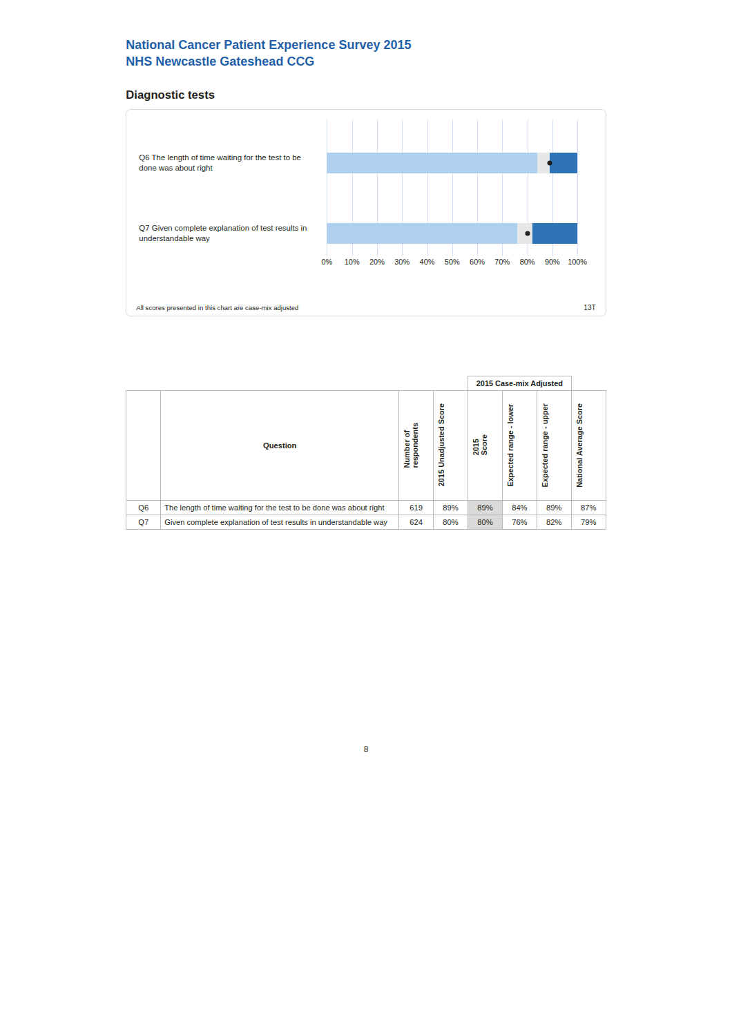National Cancer Patient Experience Survey 2015
NHS Newcastle Gateshead CCG
Diagnostic tests
Q6 The length of time waiting for the test to be done was about right
Q7 Given complete explanation of test results in understandable way
0% 10% 20% 30% 40% 50% 60% 70% 80% 90% 100%
All scores presented in this chart are case-mix adjusted
13T
| | | | 2015 Case-mix Adjusted | |
| --- | --- | --- | --- | --- |
| | Question | Number of respondents | 2015 Unadjusted Score | 2015 Score | Expected range - lower | Expected range - upper | National Average Score |
| Q6 | The length of time waiting for the test to be done was about right | 619 | 89% | 89% | 84% | 89% | 87% |
| Q7 | Given complete explanation of test results in understandable way | 624 | 80% | 80% | 76% | 82% | 79% |
8